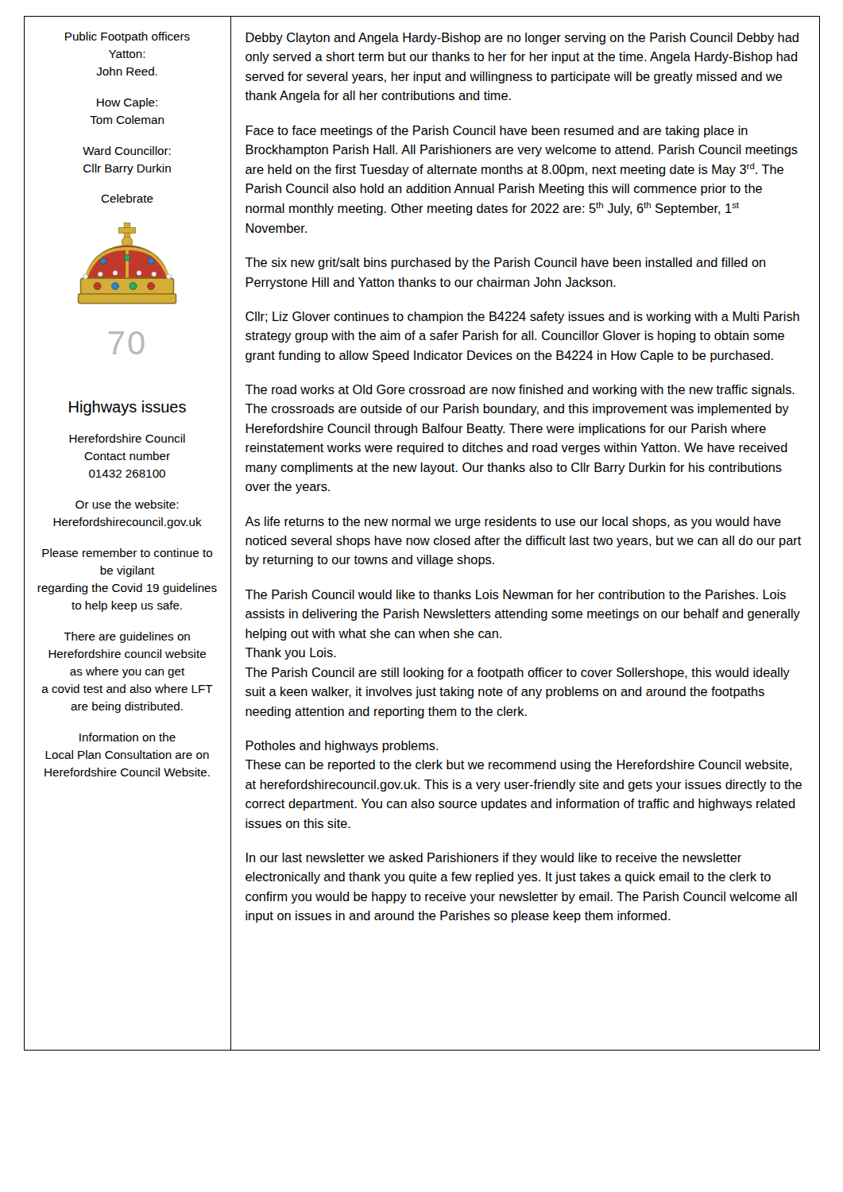Public Footpath officers
Yatton:
John Reed.
How Caple:
Tom Coleman
Ward Councillor:
Cllr Barry Durkin
Celebrate
70
Highways issues
Herefordshire Council
Contact number
01432 268100
Or use the website:
Herefordshirecouncil.gov.uk
Please remember to continue to be vigilant
regarding the Covid 19 guidelines
to help keep us safe.
There are guidelines on Herefordshire council website
as where you can get
a covid test and also where LFT are being distributed.
Information on the
Local Plan Consultation are on Herefordshire Council Website.
Debby Clayton and Angela Hardy-Bishop are no longer serving on the Parish Council Debby had only served a short term but our thanks to her for her input at the time. Angela Hardy-Bishop had served for several years, her input and willingness to participate will be greatly missed and we thank Angela for all her contributions and time.
Face to face meetings of the Parish Council have been resumed and are taking place in Brockhampton Parish Hall. All Parishioners are very welcome to attend. Parish Council meetings are held on the first Tuesday of alternate months at 8.00pm, next meeting date is May 3rd. The Parish Council also hold an addition Annual Parish Meeting this will commence prior to the normal monthly meeting. Other meeting dates for 2022 are: 5th July, 6th September, 1st November.
The six new grit/salt bins purchased by the Parish Council have been installed and filled on Perrystone Hill and Yatton thanks to our chairman John Jackson.
Cllr; Liz Glover continues to champion the B4224 safety issues and is working with a Multi Parish strategy group with the aim of a safer Parish for all. Councillor Glover is hoping to obtain some grant funding to allow Speed Indicator Devices on the B4224 in How Caple to be purchased.
The road works at Old Gore crossroad are now finished and working with the new traffic signals. The crossroads are outside of our Parish boundary, and this improvement was implemented by Herefordshire Council through Balfour Beatty. There were implications for our Parish where reinstatement works were required to ditches and road verges within Yatton. We have received many compliments at the new layout. Our thanks also to Cllr Barry Durkin for his contributions over the years.
As life returns to the new normal we urge residents to use our local shops, as you would have noticed several shops have now closed after the difficult last two years, but we can all do our part by returning to our towns and village shops.
The Parish Council would like to thanks Lois Newman for her contribution to the Parishes. Lois assists in delivering the Parish Newsletters attending some meetings on our behalf and generally helping out with what she can when she can.
Thank you Lois.
The Parish Council are still looking for a footpath officer to cover Sollershope, this would ideally suit a keen walker, it involves just taking note of any problems on and around the footpaths needing attention and reporting them to the clerk.
Potholes and highways problems.
These can be reported to the clerk but we recommend using the Herefordshire Council website, at herefordshirecouncil.gov.uk. This is a very user-friendly site and gets your issues directly to the correct department. You can also source updates and information of traffic and highways related issues on this site.
In our last newsletter we asked Parishioners if they would like to receive the newsletter electronically and thank you quite a few replied yes. It just takes a quick email to the clerk to confirm you would be happy to receive your newsletter by email. The Parish Council welcome all input on issues in and around the Parishes so please keep them informed.